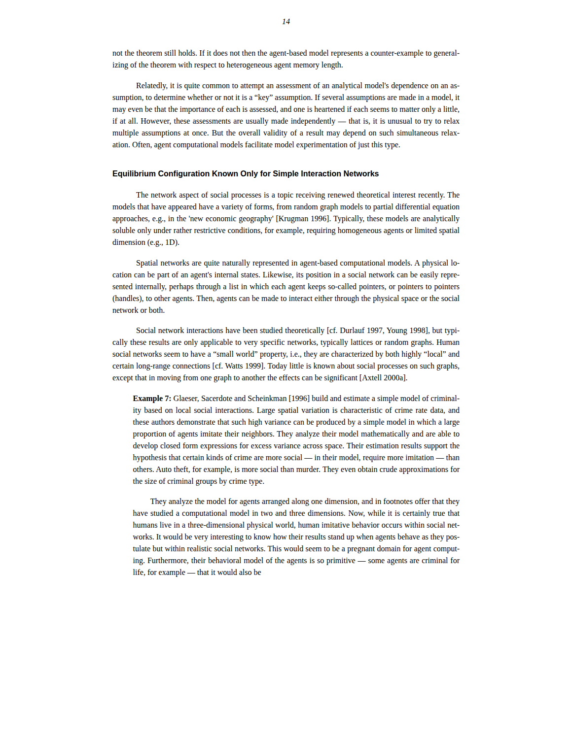14
not the theorem still holds. If it does not then the agent-based model represents a counter-example to generalizing of the theorem with respect to heterogeneous agent memory length.
Relatedly, it is quite common to attempt an assessment of an analytical model's dependence on an assumption, to determine whether or not it is a “key” assumption. If several assumptions are made in a model, it may even be that the importance of each is assessed, and one is heartened if each seems to matter only a little, if at all. However, these assessments are usually made independently — that is, it is unusual to try to relax multiple assumptions at once. But the overall validity of a result may depend on such simultaneous relaxation. Often, agent computational models facilitate model experimentation of just this type.
Equilibrium Configuration Known Only for Simple Interaction Networks
The network aspect of social processes is a topic receiving renewed theoretical interest recently. The models that have appeared have a variety of forms, from random graph models to partial differential equation approaches, e.g., in the 'new economic geography' [Krugman 1996]. Typically, these models are analytically soluble only under rather restrictive conditions, for example, requiring homogeneous agents or limited spatial dimension (e.g., 1D).
Spatial networks are quite naturally represented in agent-based computational models. A physical location can be part of an agent's internal states. Likewise, its position in a social network can be easily represented internally, perhaps through a list in which each agent keeps so-called pointers, or pointers to pointers (handles), to other agents. Then, agents can be made to interact either through the physical space or the social network or both.
Social network interactions have been studied theoretically [cf. Durlauf 1997, Young 1998], but typically these results are only applicable to very specific networks, typically lattices or random graphs. Human social networks seem to have a “small world” property, i.e., they are characterized by both highly “local” and certain long-range connections [cf. Watts 1999]. Today little is known about social processes on such graphs, except that in moving from one graph to another the effects can be significant [Axtell 2000a].
Example 7: Glaeser, Sacerdote and Scheinkman [1996] build and estimate a simple model of criminality based on local social interactions. Large spatial variation is characteristic of crime rate data, and these authors demonstrate that such high variance can be produced by a simple model in which a large proportion of agents imitate their neighbors. They analyze their model mathematically and are able to develop closed form expressions for excess variance across space. Their estimation results support the hypothesis that certain kinds of crime are more social — in their model, require more imitation — than others. Auto theft, for example, is more social than murder. They even obtain crude approximations for the size of criminal groups by crime type.
They analyze the model for agents arranged along one dimension, and in footnotes offer that they have studied a computational model in two and three dimensions. Now, while it is certainly true that humans live in a three-dimensional physical world, human imitative behavior occurs within social networks. It would be very interesting to know how their results stand up when agents behave as they postulate but within realistic social networks. This would seem to be a pregnant domain for agent computing. Furthermore, their behavioral model of the agents is so primitive — some agents are criminal for life, for example — that it would also be